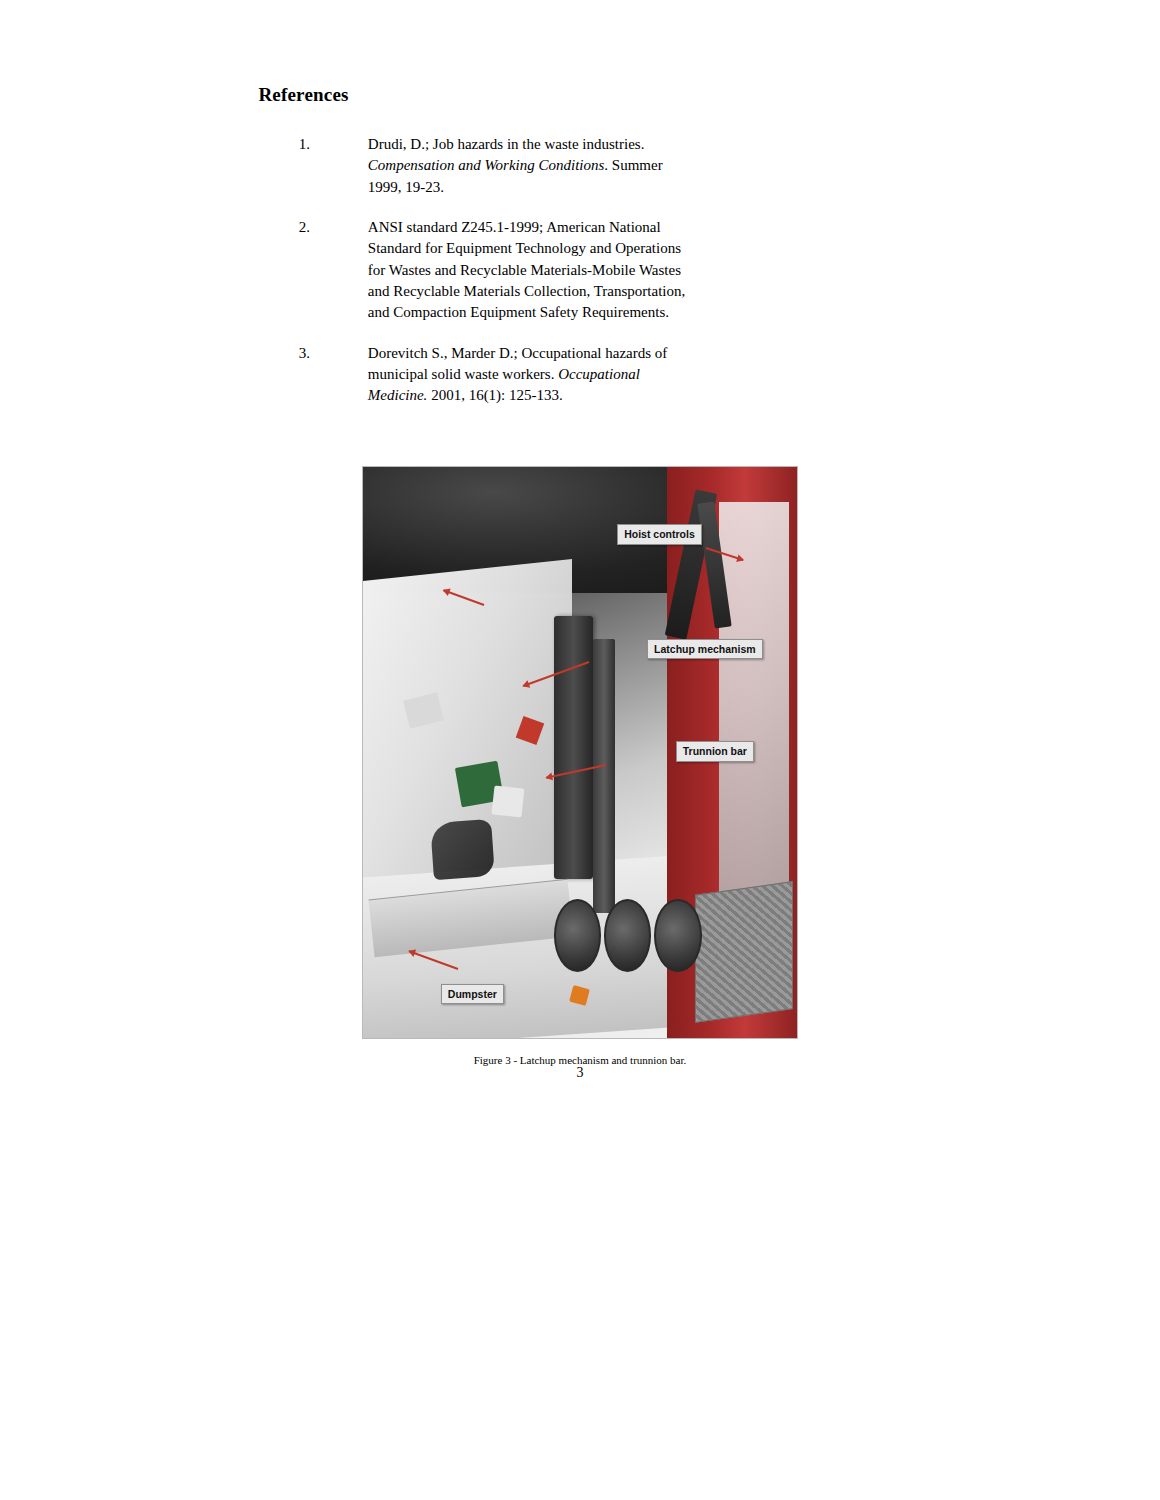References
1. Drudi, D.; Job hazards in the waste industries. Compensation and Working Conditions. Summer 1999, 19-23.
2. ANSI standard Z245.1-1999; American National Standard for Equipment Technology and Operations for Wastes and Recyclable Materials-Mobile Wastes and Recyclable Materials Collection, Transportation, and Compaction Equipment Safety Requirements.
3. Dorevitch S., Marder D.; Occupational hazards of municipal solid waste workers. Occupational Medicine. 2001, 16(1): 125-133.
Hoist controls
Latchup mechanism
Trunnion bar
Dumpster
Figure 3 - Latchup mechanism and trunnion bar.
3